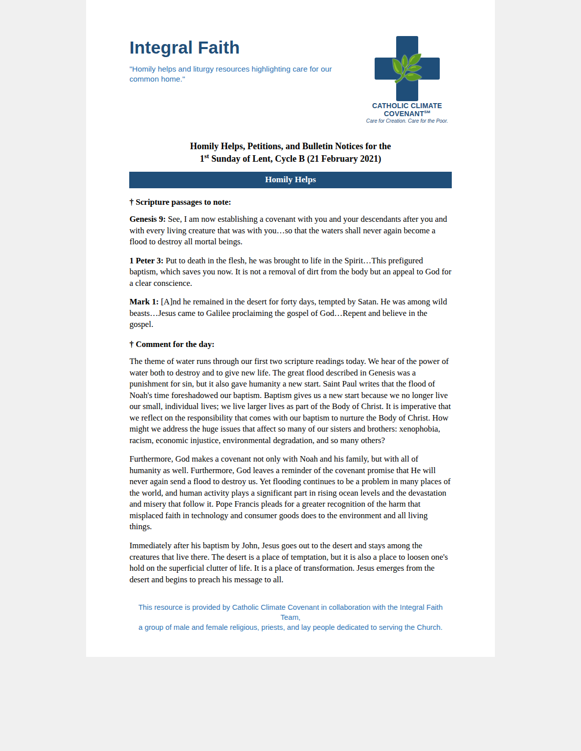Integral Faith
"Homily helps and liturgy resources highlighting care for our common home."
🌿
CATHOLIC CLIMATE COVENANTSM
Care for Creation. Care for the Poor.
Homily Helps, Petitions, and Bulletin Notices for the
1st Sunday of Lent, Cycle B (21 February 2021)
Homily Helps
† Scripture passages to note:
Genesis 9: See, I am now establishing a covenant with you and your descendants after you and with every living creature that was with you…so that the waters shall never again become a flood to destroy all mortal beings.
1 Peter 3: Put to death in the flesh, he was brought to life in the Spirit…This prefigured baptism, which saves you now. It is not a removal of dirt from the body but an appeal to God for a clear conscience.
Mark 1: [A]nd he remained in the desert for forty days, tempted by Satan. He was among wild beasts…Jesus came to Galilee proclaiming the gospel of God…Repent and believe in the gospel.
† Comment for the day:
The theme of water runs through our first two scripture readings today. We hear of the power of water both to destroy and to give new life. The great flood described in Genesis was a punishment for sin, but it also gave humanity a new start. Saint Paul writes that the flood of Noah's time foreshadowed our baptism. Baptism gives us a new start because we no longer live our small, individual lives; we live larger lives as part of the Body of Christ. It is imperative that we reflect on the responsibility that comes with our baptism to nurture the Body of Christ. How might we address the huge issues that affect so many of our sisters and brothers: xenophobia, racism, economic injustice, environmental degradation, and so many others?
Furthermore, God makes a covenant not only with Noah and his family, but with all of humanity as well. Furthermore, God leaves a reminder of the covenant promise that He will never again send a flood to destroy us. Yet flooding continues to be a problem in many places of the world, and human activity plays a significant part in rising ocean levels and the devastation and misery that follow it. Pope Francis pleads for a greater recognition of the harm that misplaced faith in technology and consumer goods does to the environment and all living things.
Immediately after his baptism by John, Jesus goes out to the desert and stays among the creatures that live there. The desert is a place of temptation, but it is also a place to loosen one's hold on the superficial clutter of life. It is a place of transformation. Jesus emerges from the desert and begins to preach his message to all.
This resource is provided by Catholic Climate Covenant in collaboration with the Integral Faith Team,
a group of male and female religious, priests, and lay people dedicated to serving the Church.